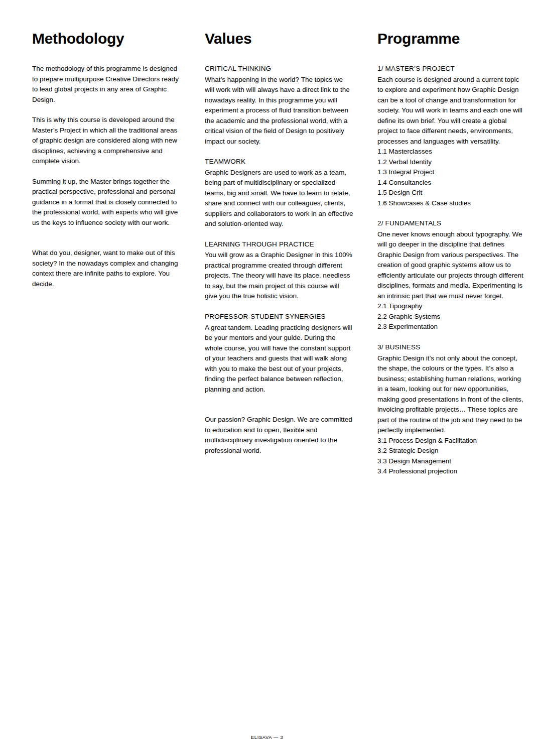Methodology
The methodology of this programme is designed to prepare multipurpose Creative Directors ready to lead global projects in any area of Graphic Design.
This is why this course is developed around the Master’s Project in which all the traditional areas of graphic design are considered along with new disciplines, achieving a comprehensive and complete vision.
Summing it up, the Master brings together the practical perspective, professional and personal guidance in a format that is closely connected to the professional world, with experts who will give us the keys to influence society with our work.
What do you, designer, want to make out of this society? In the nowadays complex and changing context there are infinite paths to explore. You decide.
Values
Critical thinking
What’s happening in the world? The topics we will work with will always have a direct link to the nowadays reality. In this programme you will experiment a process of fluid transition between the academic and the professional world, with a critical vision of the field of Design to positively impact our society.
Teamwork
Graphic Designers are used to work as a team, being part of multidisciplinary or specialized teams, big and small. We have to learn to relate, share and connect with our colleagues, clients, suppliers and collaborators to work in an effective and solution-oriented way.
Learning through practice
You will grow as a Graphic Designer in this 100% practical programme created through different projects. The theory will have its place, needless to say, but the main project of this course will give you the true holistic vision.
Professor-student synergies
A great tandem. Leading practicing designers will be your mentors and your guide. During the whole course, you will have the constant support of your teachers and guests that will walk along with you to make the best out of your projects, finding the perfect balance between reflection, planning and action.
Our passion? Graphic Design. We are committed to education and to open, flexible and multidisciplinary investigation oriented to the professional world.
Programme
1/ Master’s project
Each course is designed around a current topic to explore and experiment how Graphic Design can be a tool of change and transformation for society. You will work in teams and each one will define its own brief. You will create a global project to face different needs, environments, processes and languages with versatility.
1.1 Masterclasses
1.2 Verbal Identity
1.3 Integral Project
1.4 Consultancies
1.5 Design Crit
1.6 Showcases & Case studies
2/ Fundamentals
One never knows enough about typography. We will go deeper in the discipline that defines Graphic Design from various perspectives. The creation of good graphic systems allow us to efficiently articulate our projects through different disciplines, formats and media. Experimenting is an intrinsic part that we must never forget.
2.1 Tipography
2.2 Graphic Systems
2.3 Experimentation
3/ Business
Graphic Design it’s not only about the concept, the shape, the colours or the types. It’s also a business; establishing human relations, working in a team, looking out for new opportunities, making good presentations in front of the clients, invoicing profitable projects… These topics are part of the routine of the job and they need to be perfectly implemented.
3.1 Process Design & Facilitation
3.2 Strategic Design
3.3 Design Management
3.4 Professional projection
ELISAVA — 3